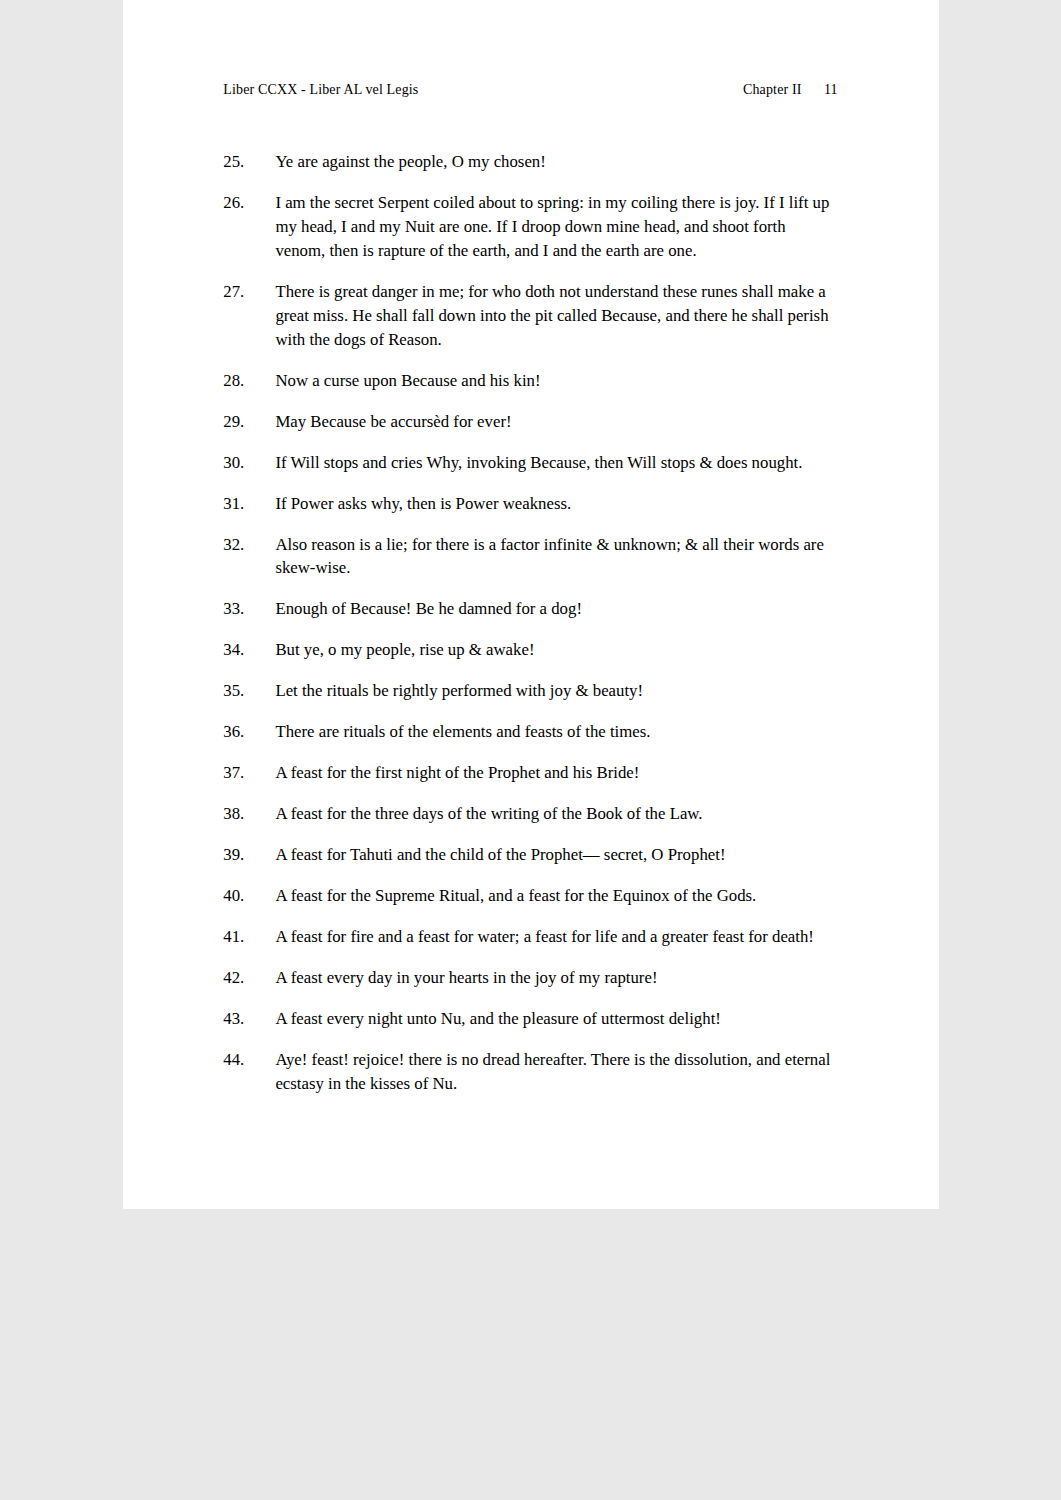Liber CCXX - Liber AL vel Legis Chapter II11
Ye are against the people, O my chosen!
I am the secret Serpent coiled about to spring: in my coiling there is joy. If I lift up my head, I and my Nuit are one. If I droop down mine head, and shoot forth venom, then is rapture of the earth, and I and the earth are one.
There is great danger in me; for who doth not understand these runes shall make a great miss. He shall fall down into the pit called Because, and there he shall perish with the dogs of Reason.
Now a curse upon Because and his kin!
May Because be accursèd for ever!
If Will stops and cries Why, invoking Because, then Will stops & does nought.
If Power asks why, then is Power weakness.
Also reason is a lie; for there is a factor infinite & unknown; & all their words are skew-wise.
Enough of Because! Be he damned for a dog!
But ye, o my people, rise up & awake!
Let the rituals be rightly performed with joy & beauty!
There are rituals of the elements and feasts of the times.
A feast for the first night of the Prophet and his Bride!
A feast for the three days of the writing of the Book of the Law.
A feast for Tahuti and the child of the Prophet— secret, O Prophet!
A feast for the Supreme Ritual, and a feast for the Equinox of the Gods.
A feast for fire and a feast for water; a feast for life and a greater feast for death!
A feast every day in your hearts in the joy of my rapture!
A feast every night unto Nu, and the pleasure of uttermost delight!
Aye! feast! rejoice! there is no dread hereafter. There is the dissolution, and eternal ecstasy in the kisses of Nu.